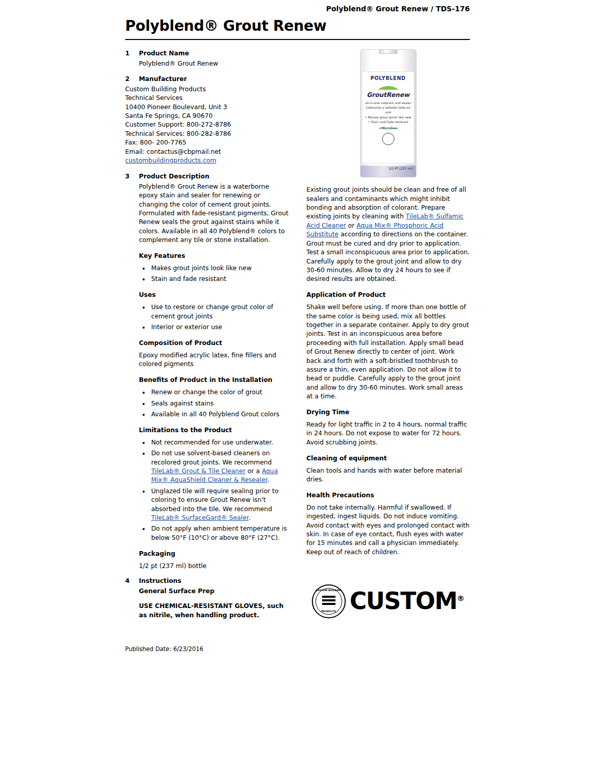Polyblend® Grout Renew / TDS-176
Polyblend® Grout Renew
1 Product Name
Polyblend® Grout Renew
2 Manufacturer
Custom Building Products
Technical Services
10400 Pioneer Boulevard, Unit 3
Santa Fe Springs, CA 90670
Customer Support: 800-272-8786
Technical Services: 800-282-8786
Fax: 800- 200-7765
Email: contactus@cbpmail.net
custombuildingproducts.com
3 Product Description
Polyblend® Grout Renew is a waterborne epoxy stain and sealer for renewing or changing the color of cement grout joints. Formulated with fade-resistant pigments, Grout Renew seals the grout against stains while it colors. Available in all 40 Polyblend® colors to complement any tile or stone installation.
Key Features
Makes grout joints look like new
Stain and fade resistant
Uses
Use to restore or change grout color of cement grout joints
Interior or exterior use
Composition of Product
Epoxy modified acrylic latex, fine fillers and colored pigments
Benefits of Product in the Installation
Renew or change the color of grout
Seals against stains
Available in all 40 Polyblend Grout colors
Limitations to the Product
Not recommended for use underwater.
Do not use solvent-based cleaners on recolored grout joints. We recommend TileLab® Grout & Tile Cleaner or a Aqua Mix® AquaShield Cleaner & Resealer.
Unglazed tile will require sealing prior to coloring to ensure Grout Renew isn't absorbed into the tile. We recommend TileLab® SurfaceGard® Sealer.
Do not apply when ambient temperature is below 50°F (10°C) or above 80°F (27°C).
Packaging
1/2 pt (237 ml) bottle
4 Instructions
General Surface Prep
USE CHEMICAL-RESISTANT GLOVES, such as nitrile, when handling product.
POLYBLEND
GroutRenew
all-in-one colorant and sealer
Colorante y sellador todo en uno
• Renew grout joints like new
• Stain and fade resistant
+Microban
1/2 PT (237 ml)
Existing grout joints should be clean and free of all sealers and contaminants which might inhibit bonding and absorption of colorant. Prepare existing joints by cleaning with TileLab® Sulfamic Acid Cleaner or Aqua Mix® Phosphoric Acid Substitute according to directions on the container. Grout must be cured and dry prior to application. Test a small inconspicuous area prior to application. Carefully apply to the grout joint and allow to dry 30-60 minutes. Allow to dry 24 hours to see if desired results are obtained.
Application of Product
Shake well before using. If more than one bottle of the same color is being used, mix all bottles together in a separate container. Apply to dry grout joints. Test in an inconspicuous area before proceeding with full installation. Apply small bead of Grout Renew directly to center of joint. Work back and forth with a soft-bristled toothbrush to assure a thin, even application. Do not allow it to bead or puddle. Carefully apply to the grout joint and allow to dry 30-60 minutes. Work small areas at a time.
Drying Time
Ready for light traffic in 2 to 4 hours, normal traffic in 24 hours. Do not expose to water for 72 hours. Avoid scrubbing joints.
Cleaning of equipment
Clean tools and hands with water before material dries.
Health Precautions
Do not take internally. Harmful if swallowed. If ingested, ingest liquids. Do not induce vomiting. Avoid contact with eyes and prolonged contact with skin. In case of eye contact, flush eyes with water for 15 minutes and call a physician immediately. Keep out of reach of children.
CUSTOM BUILDING
PRODUCTS
CUSTOM®
Published Date: 6/23/2016